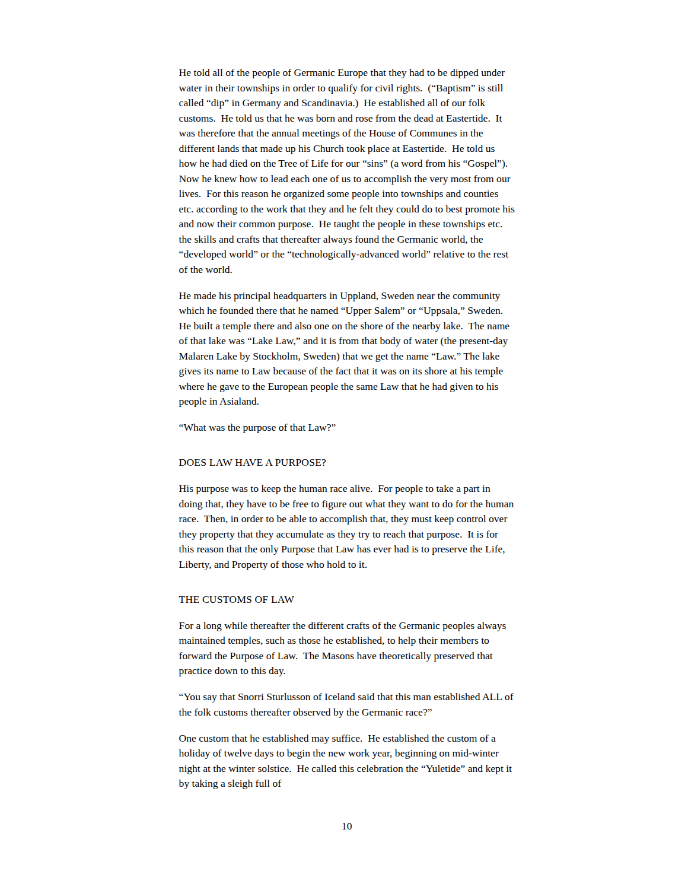He told all of the people of Germanic Europe that they had to be dipped under water in their townships in order to qualify for civil rights. (“Baptism” is still called “dip” in Germany and Scandinavia.) He established all of our folk customs. He told us that he was born and rose from the dead at Eastertide. It was therefore that the annual meetings of the House of Communes in the different lands that made up his Church took place at Eastertide. He told us how he had died on the Tree of Life for our “sins” (a word from his “Gospel”). Now he knew how to lead each one of us to accomplish the very most from our lives. For this reason he organized some people into townships and counties etc. according to the work that they and he felt they could do to best promote his and now their common purpose. He taught the people in these townships etc. the skills and crafts that thereafter always found the Germanic world, the “developed world” or the “technologically-advanced world” relative to the rest of the world.
He made his principal headquarters in Uppland, Sweden near the community which he founded there that he named “Upper Salem” or “Uppsala,” Sweden. He built a temple there and also one on the shore of the nearby lake. The name of that lake was “Lake Law,” and it is from that body of water (the present-day Malaren Lake by Stockholm, Sweden) that we get the name “Law.” The lake gives its name to Law because of the fact that it was on its shore at his temple where he gave to the European people the same Law that he had given to his people in Asialand.
“What was the purpose of that Law?”
DOES LAW HAVE A PURPOSE?
His purpose was to keep the human race alive. For people to take a part in doing that, they have to be free to figure out what they want to do for the human race. Then, in order to be able to accomplish that, they must keep control over they property that they accumulate as they try to reach that purpose. It is for this reason that the only Purpose that Law has ever had is to preserve the Life, Liberty, and Property of those who hold to it.
THE CUSTOMS OF LAW
For a long while thereafter the different crafts of the Germanic peoples always maintained temples, such as those he established, to help their members to forward the Purpose of Law. The Masons have theoretically preserved that practice down to this day.
“You say that Snorri Sturlusson of Iceland said that this man established ALL of the folk customs thereafter observed by the Germanic race?”
One custom that he established may suffice. He established the custom of a holiday of twelve days to begin the new work year, beginning on mid-winter night at the winter solstice. He called this celebration the “Yuletide” and kept it by taking a sleigh full of
10